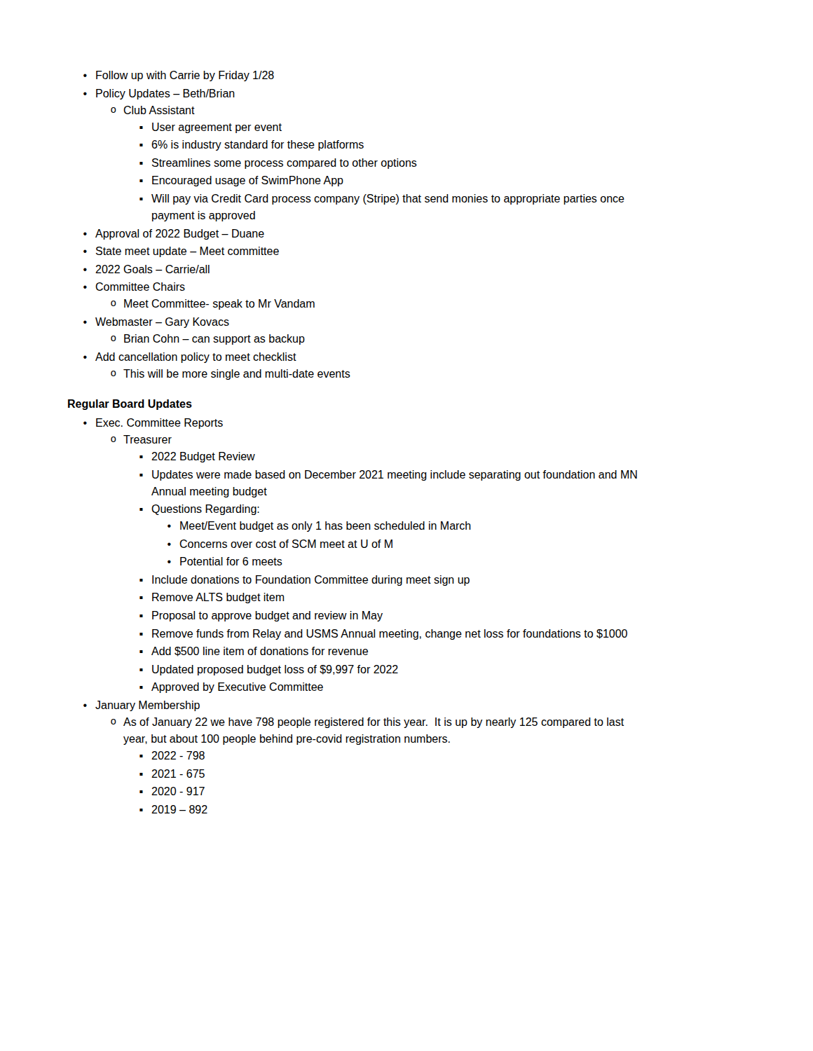Follow up with Carrie by Friday 1/28
Policy Updates – Beth/Brian
Club Assistant
User agreement per event
6% is industry standard for these platforms
Streamlines some process compared to other options
Encouraged usage of SwimPhone App
Will pay via Credit Card process company (Stripe) that send monies to appropriate parties once payment is approved
Approval of 2022 Budget – Duane
State meet update – Meet committee
2022 Goals – Carrie/all
Committee Chairs
Meet Committee- speak to Mr Vandam
Webmaster – Gary Kovacs
Brian Cohn – can support as backup
Add cancellation policy to meet checklist
This will be more single and multi-date events
Regular Board Updates
Exec. Committee Reports
Treasurer
2022 Budget Review
Updates were made based on December 2021 meeting include separating out foundation and MN Annual meeting budget
Questions Regarding:
Meet/Event budget as only 1 has been scheduled in March
Concerns over cost of SCM meet at U of M
Potential for 6 meets
Include donations to Foundation Committee during meet sign up
Remove ALTS budget item
Proposal to approve budget and review in May
Remove funds from Relay and USMS Annual meeting, change net loss for foundations to $1000
Add $500 line item of donations for revenue
Updated proposed budget loss of $9,997 for 2022
Approved by Executive Committee
January Membership
As of January 22 we have 798 people registered for this year. It is up by nearly 125 compared to last year, but about 100 people behind pre-covid registration numbers.
2022 - 798
2021 - 675
2020 - 917
2019 – 892